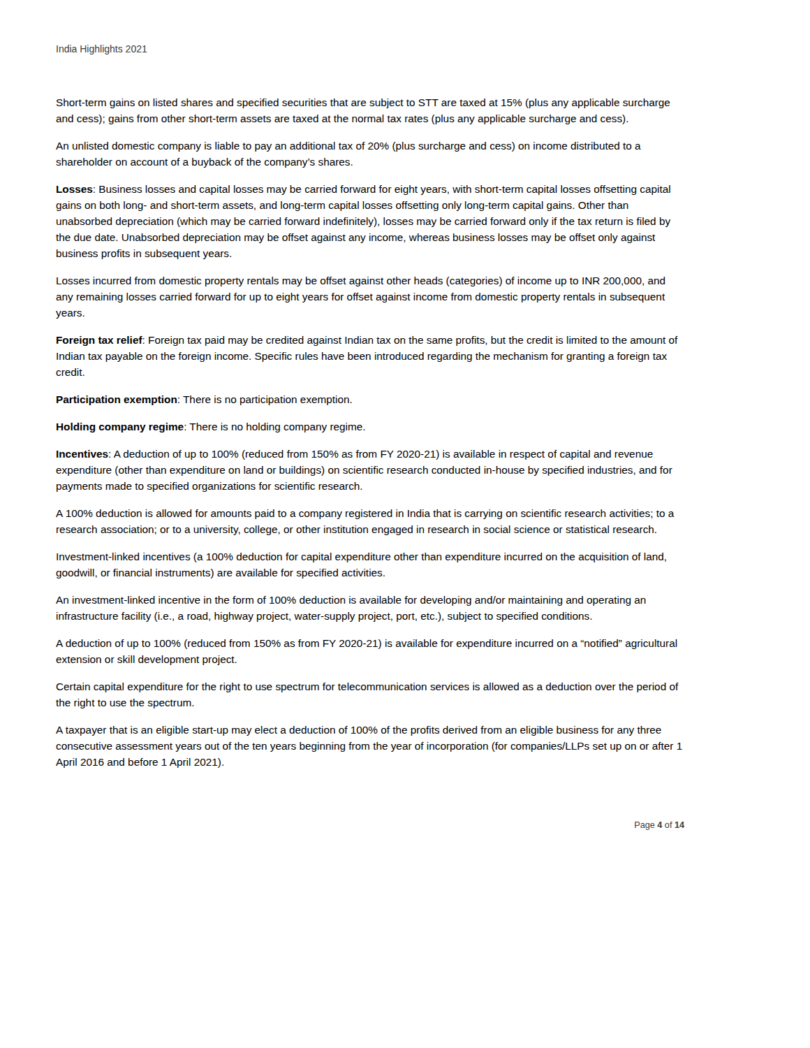India Highlights 2021
Short-term gains on listed shares and specified securities that are subject to STT are taxed at 15% (plus any applicable surcharge and cess); gains from other short-term assets are taxed at the normal tax rates (plus any applicable surcharge and cess).
An unlisted domestic company is liable to pay an additional tax of 20% (plus surcharge and cess) on income distributed to a shareholder on account of a buyback of the company’s shares.
Losses: Business losses and capital losses may be carried forward for eight years, with short-term capital losses offsetting capital gains on both long- and short-term assets, and long-term capital losses offsetting only long-term capital gains. Other than unabsorbed depreciation (which may be carried forward indefinitely), losses may be carried forward only if the tax return is filed by the due date. Unabsorbed depreciation may be offset against any income, whereas business losses may be offset only against business profits in subsequent years.
Losses incurred from domestic property rentals may be offset against other heads (categories) of income up to INR 200,000, and any remaining losses carried forward for up to eight years for offset against income from domestic property rentals in subsequent years.
Foreign tax relief: Foreign tax paid may be credited against Indian tax on the same profits, but the credit is limited to the amount of Indian tax payable on the foreign income. Specific rules have been introduced regarding the mechanism for granting a foreign tax credit.
Participation exemption: There is no participation exemption.
Holding company regime: There is no holding company regime.
Incentives: A deduction of up to 100% (reduced from 150% as from FY 2020-21) is available in respect of capital and revenue expenditure (other than expenditure on land or buildings) on scientific research conducted in-house by specified industries, and for payments made to specified organizations for scientific research.
A 100% deduction is allowed for amounts paid to a company registered in India that is carrying on scientific research activities; to a research association; or to a university, college, or other institution engaged in research in social science or statistical research.
Investment-linked incentives (a 100% deduction for capital expenditure other than expenditure incurred on the acquisition of land, goodwill, or financial instruments) are available for specified activities.
An investment-linked incentive in the form of 100% deduction is available for developing and/or maintaining and operating an infrastructure facility (i.e., a road, highway project, water-supply project, port, etc.), subject to specified conditions.
A deduction of up to 100% (reduced from 150% as from FY 2020-21) is available for expenditure incurred on a “notified” agricultural extension or skill development project.
Certain capital expenditure for the right to use spectrum for telecommunication services is allowed as a deduction over the period of the right to use the spectrum.
A taxpayer that is an eligible start-up may elect a deduction of 100% of the profits derived from an eligible business for any three consecutive assessment years out of the ten years beginning from the year of incorporation (for companies/LLPs set up on or after 1 April 2016 and before 1 April 2021).
Page 4 of 14